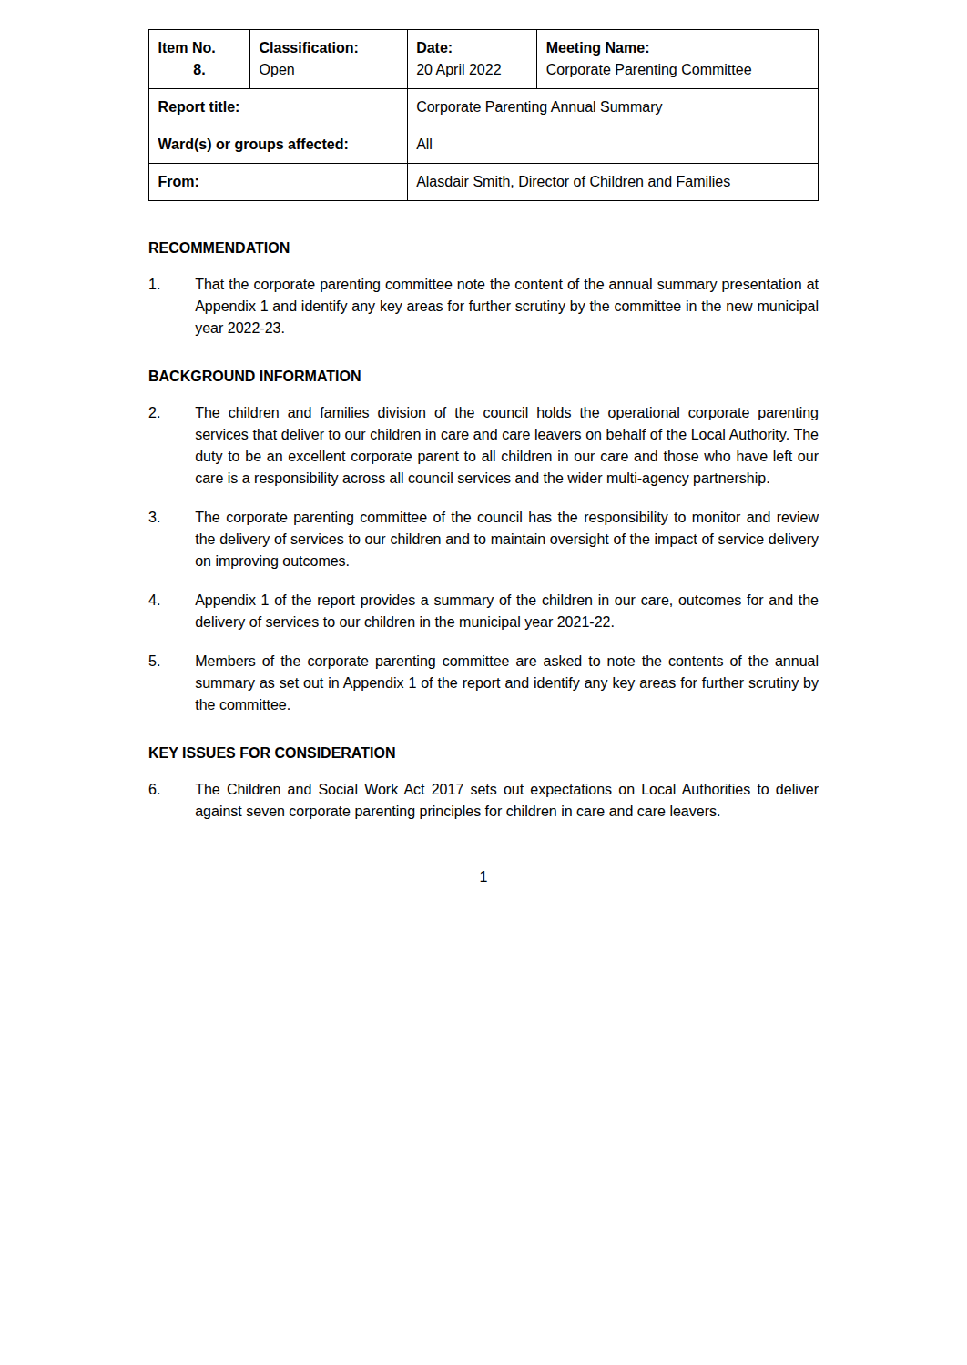| Item No. 8. | Classification: Open | Date: 20 April 2022 | Meeting Name: Corporate Parenting Committee |
| Report title: | Corporate Parenting Annual Summary |
| Ward(s) or groups affected: | All |
| From: | Alasdair Smith, Director of Children and Families |
Recommendation
1. That the corporate parenting committee note the content of the annual summary presentation at Appendix 1 and identify any key areas for further scrutiny by the committee in the new municipal year 2022-23.
Background Information
2. The children and families division of the council holds the operational corporate parenting services that deliver to our children in care and care leavers on behalf of the Local Authority. The duty to be an excellent corporate parent to all children in our care and those who have left our care is a responsibility across all council services and the wider multi-agency partnership.
3. The corporate parenting committee of the council has the responsibility to monitor and review the delivery of services to our children and to maintain oversight of the impact of service delivery on improving outcomes.
4. Appendix 1 of the report provides a summary of the children in our care, outcomes for and the delivery of services to our children in the municipal year 2021-22.
5. Members of the corporate parenting committee are asked to note the contents of the annual summary as set out in Appendix 1 of the report and identify any key areas for further scrutiny by the committee.
Key Issues for Consideration
6. The Children and Social Work Act 2017 sets out expectations on Local Authorities to deliver against seven corporate parenting principles for children in care and care leavers.
1